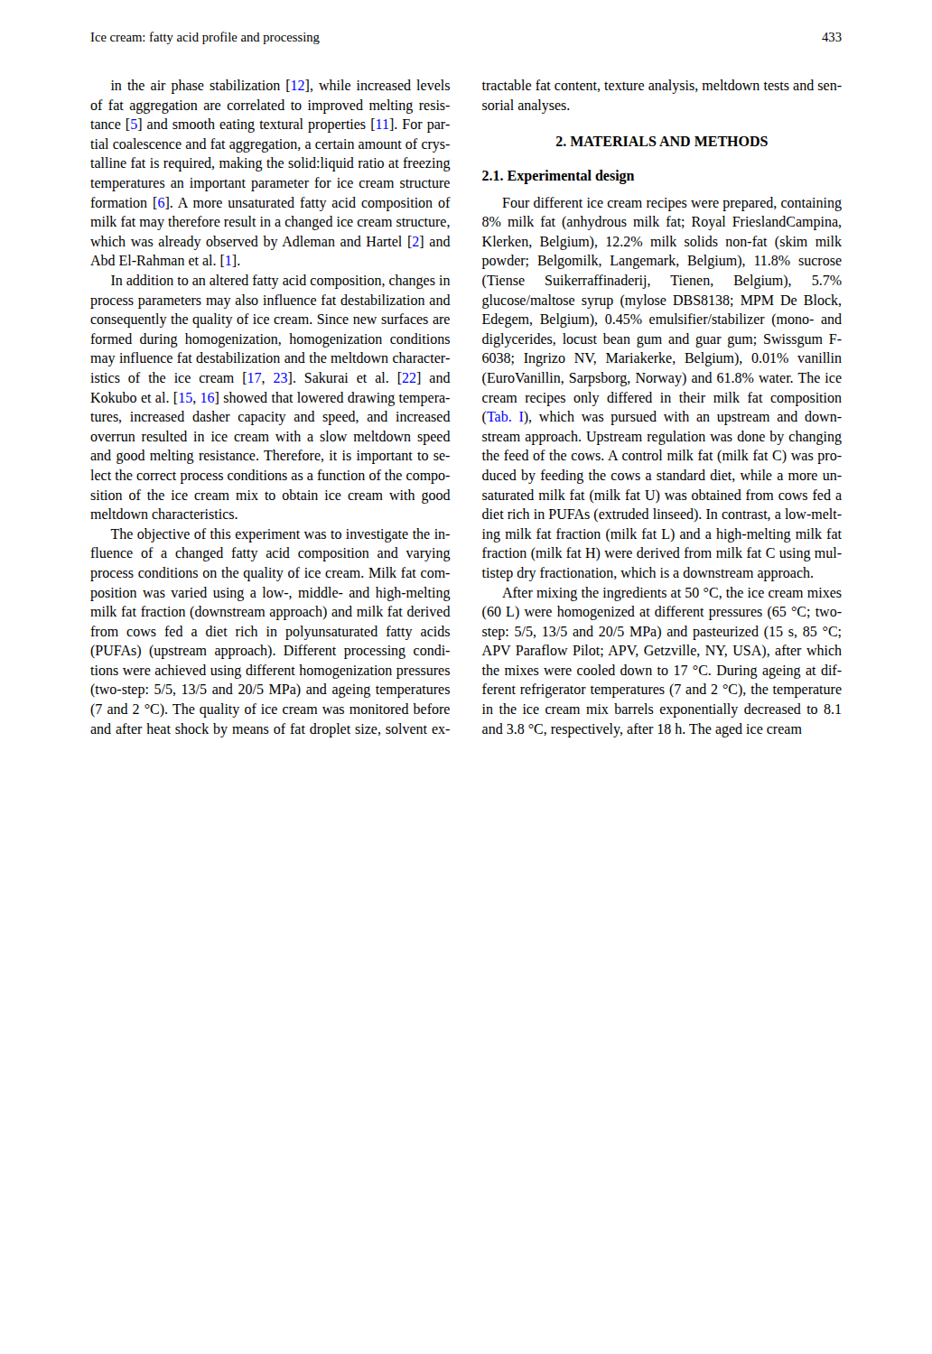Ice cream: fatty acid profile and processing 433
in the air phase stabilization [12], while increased levels of fat aggregation are correlated to improved melting resistance [5] and smooth eating textural properties [11]. For partial coalescence and fat aggregation, a certain amount of crystalline fat is required, making the solid:liquid ratio at freezing temperatures an important parameter for ice cream structure formation [6]. A more unsaturated fatty acid composition of milk fat may therefore result in a changed ice cream structure, which was already observed by Adleman and Hartel [2] and Abd El-Rahman et al. [1].
In addition to an altered fatty acid composition, changes in process parameters may also influence fat destabilization and consequently the quality of ice cream. Since new surfaces are formed during homogenization, homogenization conditions may influence fat destabilization and the meltdown characteristics of the ice cream [17, 23]. Sakurai et al. [22] and Kokubo et al. [15, 16] showed that lowered drawing temperatures, increased dasher capacity and speed, and increased overrun resulted in ice cream with a slow meltdown speed and good melting resistance. Therefore, it is important to select the correct process conditions as a function of the composition of the ice cream mix to obtain ice cream with good meltdown characteristics.
The objective of this experiment was to investigate the influence of a changed fatty acid composition and varying process conditions on the quality of ice cream. Milk fat composition was varied using a low-, middle- and high-melting milk fat fraction (downstream approach) and milk fat derived from cows fed a diet rich in polyunsaturated fatty acids (PUFAs) (upstream approach). Different processing conditions were achieved using different homogenization pressures (two-step: 5/5, 13/5 and 20/5 MPa) and ageing temperatures (7 and 2 °C). The quality of ice cream was monitored before and after heat shock by means of fat droplet size, solvent extractable fat content, texture analysis, meltdown tests and sensorial analyses.
2. MATERIALS AND METHODS
2.1. Experimental design
Four different ice cream recipes were prepared, containing 8% milk fat (anhydrous milk fat; Royal FrieslandCampina, Klerken, Belgium), 12.2% milk solids non-fat (skim milk powder; Belgomilk, Langemark, Belgium), 11.8% sucrose (Tiense Suikerraffinaderij, Tienen, Belgium), 5.7% glucose/maltose syrup (mylose DBS8138; MPM De Block, Edegem, Belgium), 0.45% emulsifier/stabilizer (mono- and diglycerides, locust bean gum and guar gum; Swissgum F-6038; Ingrizo NV, Mariakerke, Belgium), 0.01% vanillin (EuroVanillin, Sarpsborg, Norway) and 61.8% water. The ice cream recipes only differed in their milk fat composition (Tab. I), which was pursued with an upstream and downstream approach. Upstream regulation was done by changing the feed of the cows. A control milk fat (milk fat C) was produced by feeding the cows a standard diet, while a more unsaturated milk fat (milk fat U) was obtained from cows fed a diet rich in PUFAs (extruded linseed). In contrast, a low-melting milk fat fraction (milk fat L) and a high-melting milk fat fraction (milk fat H) were derived from milk fat C using multistep dry fractionation, which is a downstream approach.
After mixing the ingredients at 50 °C, the ice cream mixes (60 L) were homogenized at different pressures (65 °C; two-step: 5/5, 13/5 and 20/5 MPa) and pasteurized (15 s, 85 °C; APV Paraflow Pilot; APV, Getzville, NY, USA), after which the mixes were cooled down to 17 °C. During ageing at different refrigerator temperatures (7 and 2 °C), the temperature in the ice cream mix barrels exponentially decreased to 8.1 and 3.8 °C, respectively, after 18 h. The aged ice cream